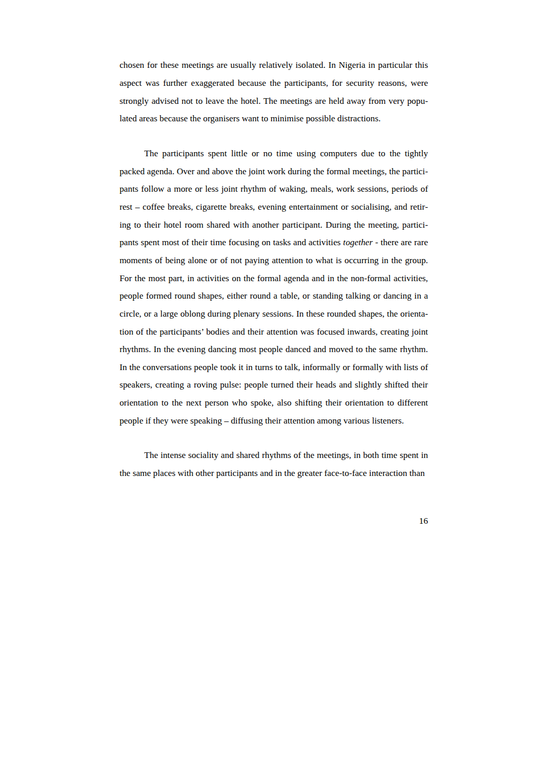chosen for these meetings are usually relatively isolated. In Nigeria in particular this aspect was further exaggerated because the participants, for security reasons, were strongly advised not to leave the hotel. The meetings are held away from very populated areas because the organisers want to minimise possible distractions.
The participants spent little or no time using computers due to the tightly packed agenda. Over and above the joint work during the formal meetings, the participants follow a more or less joint rhythm of waking, meals, work sessions, periods of rest – coffee breaks, cigarette breaks, evening entertainment or socialising, and retiring to their hotel room shared with another participant. During the meeting, participants spent most of their time focusing on tasks and activities together - there are rare moments of being alone or of not paying attention to what is occurring in the group. For the most part, in activities on the formal agenda and in the non-formal activities, people formed round shapes, either round a table, or standing talking or dancing in a circle, or a large oblong during plenary sessions. In these rounded shapes, the orientation of the participants’ bodies and their attention was focused inwards, creating joint rhythms. In the evening dancing most people danced and moved to the same rhythm. In the conversations people took it in turns to talk, informally or formally with lists of speakers, creating a roving pulse: people turned their heads and slightly shifted their orientation to the next person who spoke, also shifting their orientation to different people if they were speaking – diffusing their attention among various listeners.
The intense sociality and shared rhythms of the meetings, in both time spent in the same places with other participants and in the greater face-to-face interaction than
16